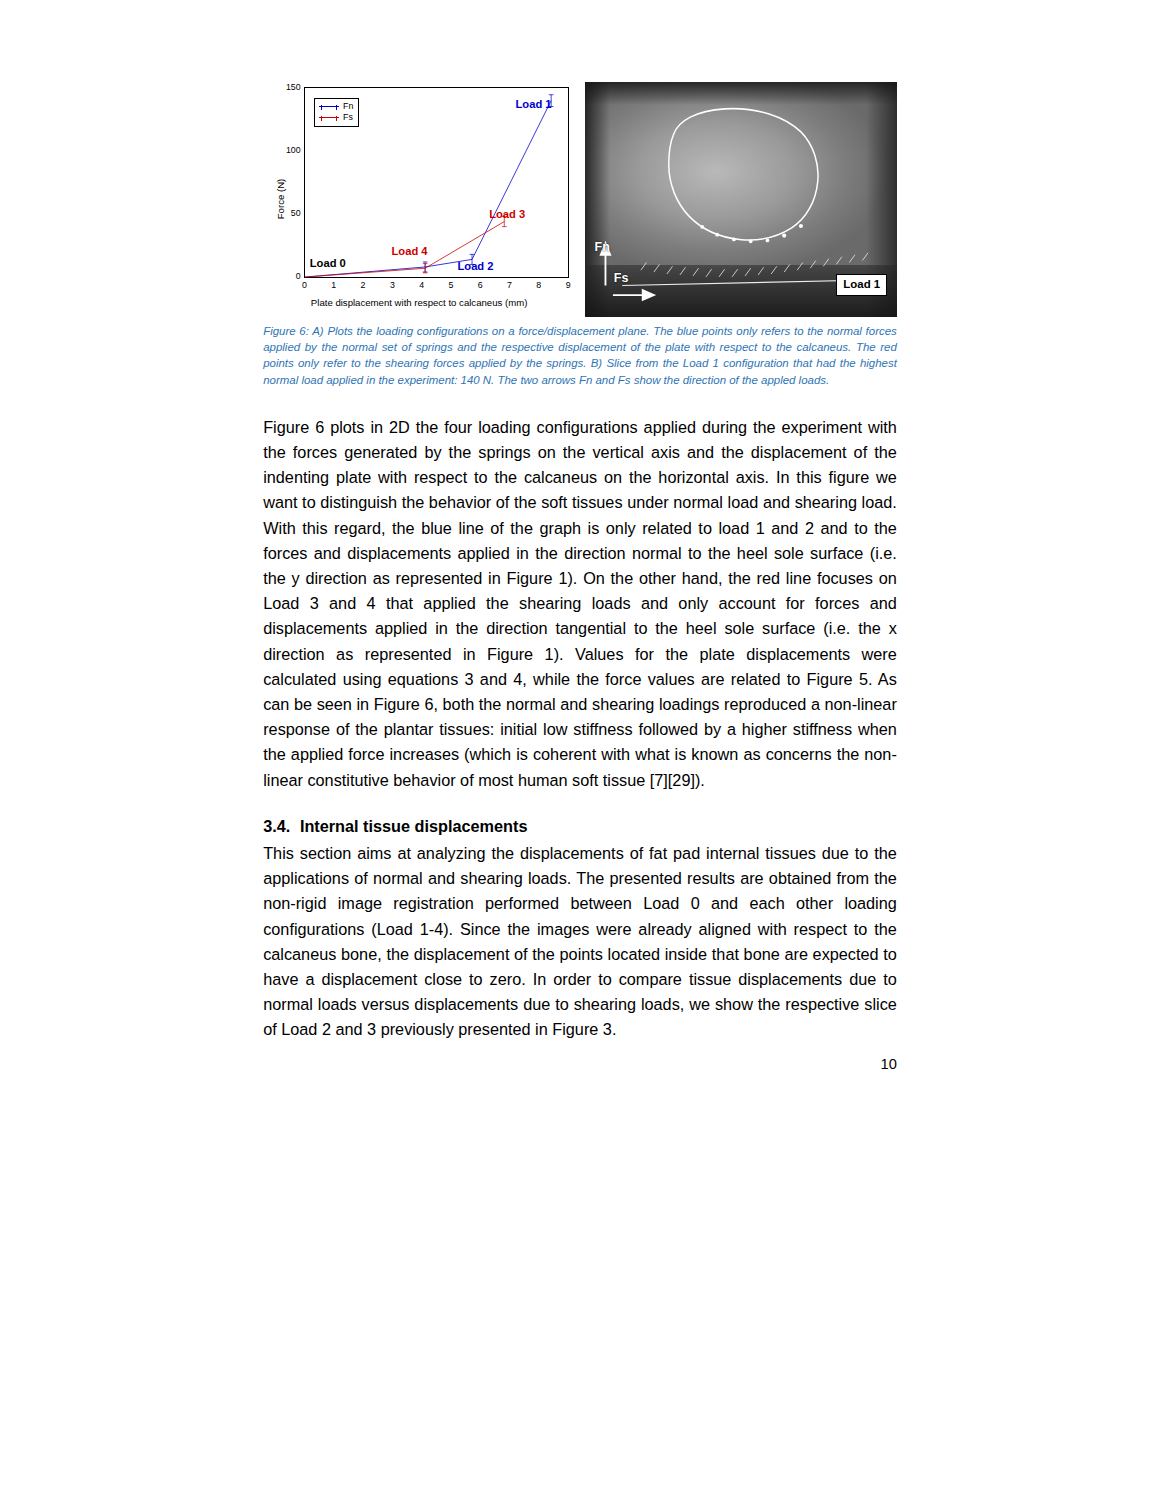150
100
50
0
0
1
2
3
4
5
6
7
8
9
Blue: Fn (x: 0..9 -> 0..900 ; y: 0..150 -> 450..0)
Load 1
Load 3
Load 4
Load 2
Load 0
Fn
Fs
Force (N)
Plate displacement with respect to calcaneus (mm)
Fn
Fs
Load 1
Figure 6: A) Plots the loading configurations on a force/displacement plane. The blue points only refers to the normal forces applied by the normal set of springs and the respective displacement of the plate with respect to the calcaneus. The red points only refer to the shearing forces applied by the springs. B) Slice from the Load 1 configuration that had the highest normal load applied in the experiment: 140 N. The two arrows Fn and Fs show the direction of the appled loads.
Figure 6 plots in 2D the four loading configurations applied during the experiment with the forces generated by the springs on the vertical axis and the displacement of the indenting plate with respect to the calcaneus on the horizontal axis. In this figure we want to distinguish the behavior of the soft tissues under normal load and shearing load. With this regard, the blue line of the graph is only related to load 1 and 2 and to the forces and displacements applied in the direction normal to the heel sole surface (i.e. the y direction as represented in Figure 1). On the other hand, the red line focuses on Load 3 and 4 that applied the shearing loads and only account for forces and displacements applied in the direction tangential to the heel sole surface (i.e. the x direction as represented in Figure 1). Values for the plate displacements were calculated using equations 3 and 4, while the force values are related to Figure 5. As can be seen in Figure 6, both the normal and shearing loadings reproduced a non-linear response of the plantar tissues: initial low stiffness followed by a higher stiffness when the applied force increases (which is coherent with what is known as concerns the non-linear constitutive behavior of most human soft tissue [7][29]).
3.4. Internal tissue displacements
This section aims at analyzing the displacements of fat pad internal tissues due to the applications of normal and shearing loads. The presented results are obtained from the non-rigid image registration performed between Load 0 and each other loading configurations (Load 1-4). Since the images were already aligned with respect to the calcaneus bone, the displacement of the points located inside that bone are expected to have a displacement close to zero. In order to compare tissue displacements due to normal loads versus displacements due to shearing loads, we show the respective slice of Load 2 and 3 previously presented in Figure 3.
10